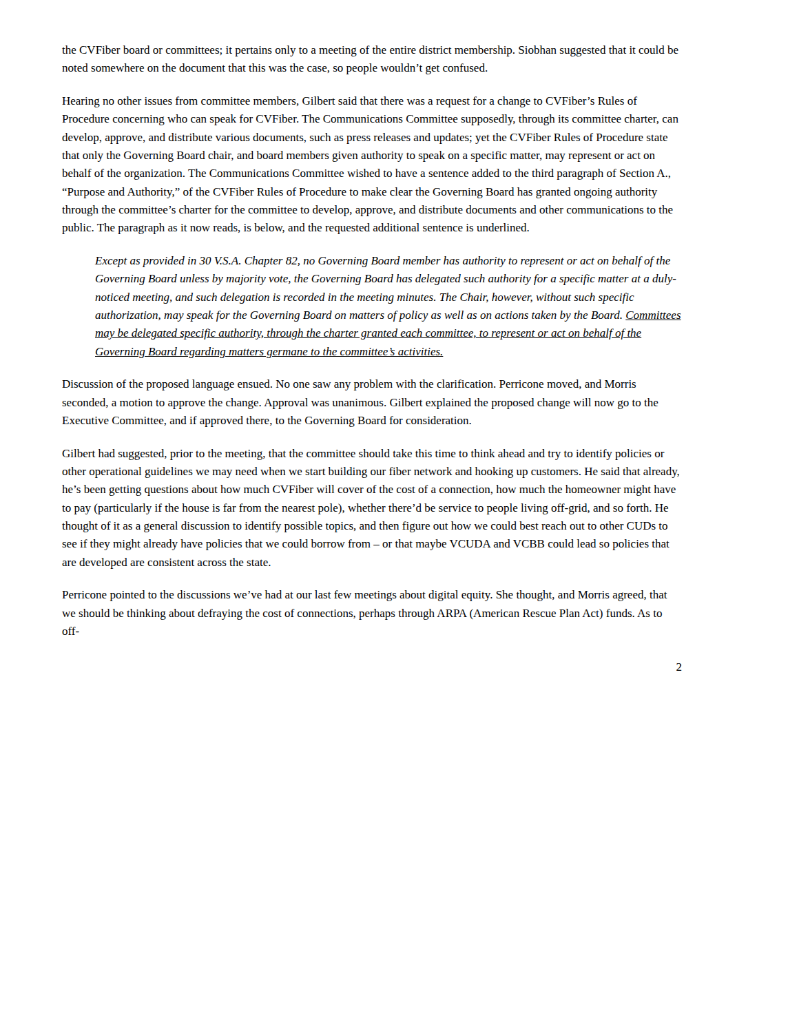the CVFiber board or committees; it pertains only to a meeting of the entire district membership. Siobhan suggested that it could be noted somewhere on the document that this was the case, so people wouldn’t get confused.
Hearing no other issues from committee members, Gilbert said that there was a request for a change to CVFiber’s Rules of Procedure concerning who can speak for CVFiber. The Communications Committee supposedly, through its committee charter, can develop, approve, and distribute various documents, such as press releases and updates; yet the CVFiber Rules of Procedure state that only the Governing Board chair, and board members given authority to speak on a specific matter, may represent or act on behalf of the organization. The Communications Committee wished to have a sentence added to the third paragraph of Section A., “Purpose and Authority,” of the CVFiber Rules of Procedure to make clear the Governing Board has granted ongoing authority through the committee’s charter for the committee to develop, approve, and distribute documents and other communications to the public. The paragraph as it now reads, is below, and the requested additional sentence is underlined.
Except as provided in 30 V.S.A. Chapter 82, no Governing Board member has authority to represent or act on behalf of the Governing Board unless by majority vote, the Governing Board has delegated such authority for a specific matter at a duly-noticed meeting, and such delegation is recorded in the meeting minutes. The Chair, however, without such specific authorization, may speak for the Governing Board on matters of policy as well as on actions taken by the Board. Committees may be delegated specific authority, through the charter granted each committee, to represent or act on behalf of the Governing Board regarding matters germane to the committee’s activities.
Discussion of the proposed language ensued. No one saw any problem with the clarification. Perricone moved, and Morris seconded, a motion to approve the change. Approval was unanimous. Gilbert explained the proposed change will now go to the Executive Committee, and if approved there, to the Governing Board for consideration.
Gilbert had suggested, prior to the meeting, that the committee should take this time to think ahead and try to identify policies or other operational guidelines we may need when we start building our fiber network and hooking up customers. He said that already, he’s been getting questions about how much CVFiber will cover of the cost of a connection, how much the homeowner might have to pay (particularly if the house is far from the nearest pole), whether there’d be service to people living off-grid, and so forth. He thought of it as a general discussion to identify possible topics, and then figure out how we could best reach out to other CUDs to see if they might already have policies that we could borrow from – or that maybe VCUDA and VCBB could lead so policies that are developed are consistent across the state.
Perricone pointed to the discussions we’ve had at our last few meetings about digital equity. She thought, and Morris agreed, that we should be thinking about defraying the cost of connections, perhaps through ARPA (American Rescue Plan Act) funds. As to off-
2